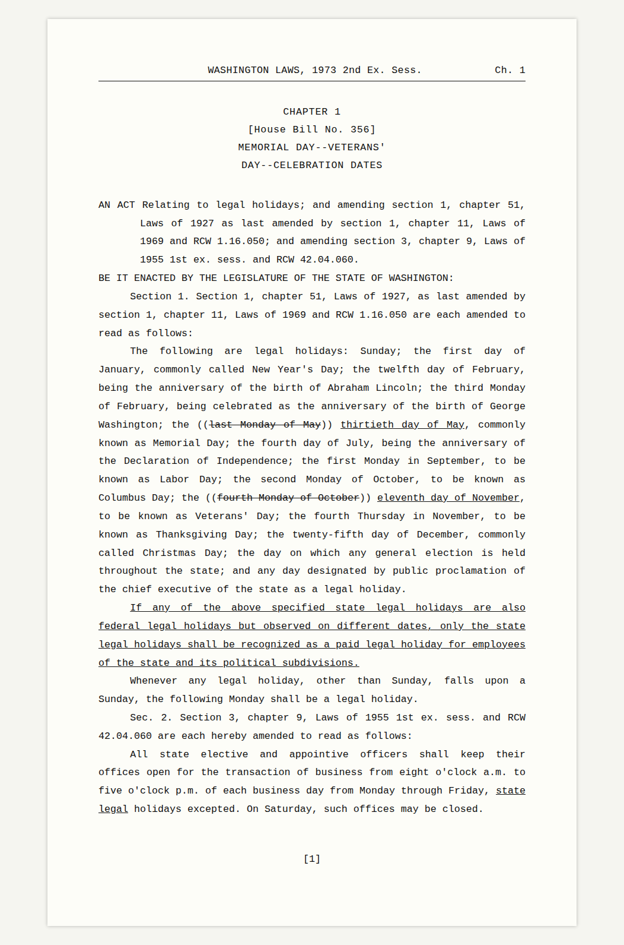WASHINGTON LAWS, 1973 2nd Ex. Sess. Ch. 1
CHAPTER 1
[House Bill No. 356]
MEMORIAL DAY--VETERANS'
DAY--CELEBRATION DATES
AN ACT Relating to legal holidays; and amending section 1, chapter 51, Laws of 1927 as last amended by section 1, chapter 11, Laws of 1969 and RCW 1.16.050; and amending section 3, chapter 9, Laws of 1955 1st ex. sess. and RCW 42.04.060.
BE IT ENACTED BY THE LEGISLATURE OF THE STATE OF WASHINGTON:
Section 1. Section 1, chapter 51, Laws of 1927, as last amended by section 1, chapter 11, Laws of 1969 and RCW 1.16.050 are each amended to read as follows:
The following are legal holidays: Sunday; the first day of January, commonly called New Year's Day; the twelfth day of February, being the anniversary of the birth of Abraham Lincoln; the third Monday of February, being celebrated as the anniversary of the birth of George Washington; the ((last Monday of May)) thirtieth day of May, commonly known as Memorial Day; the fourth day of July, being the anniversary of the Declaration of Independence; the first Monday in September, to be known as Labor Day; the second Monday of October, to be known as Columbus Day; the ((fourth Monday of October)) eleventh day of November, to be known as Veterans' Day; the fourth Thursday in November, to be known as Thanksgiving Day; the twenty-fifth day of December, commonly called Christmas Day; the day on which any general election is held throughout the state; and any day designated by public proclamation of the chief executive of the state as a legal holiday.
If any of the above specified state legal holidays are also federal legal holidays but observed on different dates, only the state legal holidays shall be recognized as a paid legal holiday for employees of the state and its political subdivisions.
Whenever any legal holiday, other than Sunday, falls upon a Sunday, the following Monday shall be a legal holiday.
Sec. 2. Section 3, chapter 9, Laws of 1955 1st ex. sess. and RCW 42.04.060 are each hereby amended to read as follows:
All state elective and appointive officers shall keep their offices open for the transaction of business from eight o'clock a.m. to five o'clock p.m. of each business day from Monday through Friday, state legal holidays excepted. On Saturday, such offices may be closed.
[1]